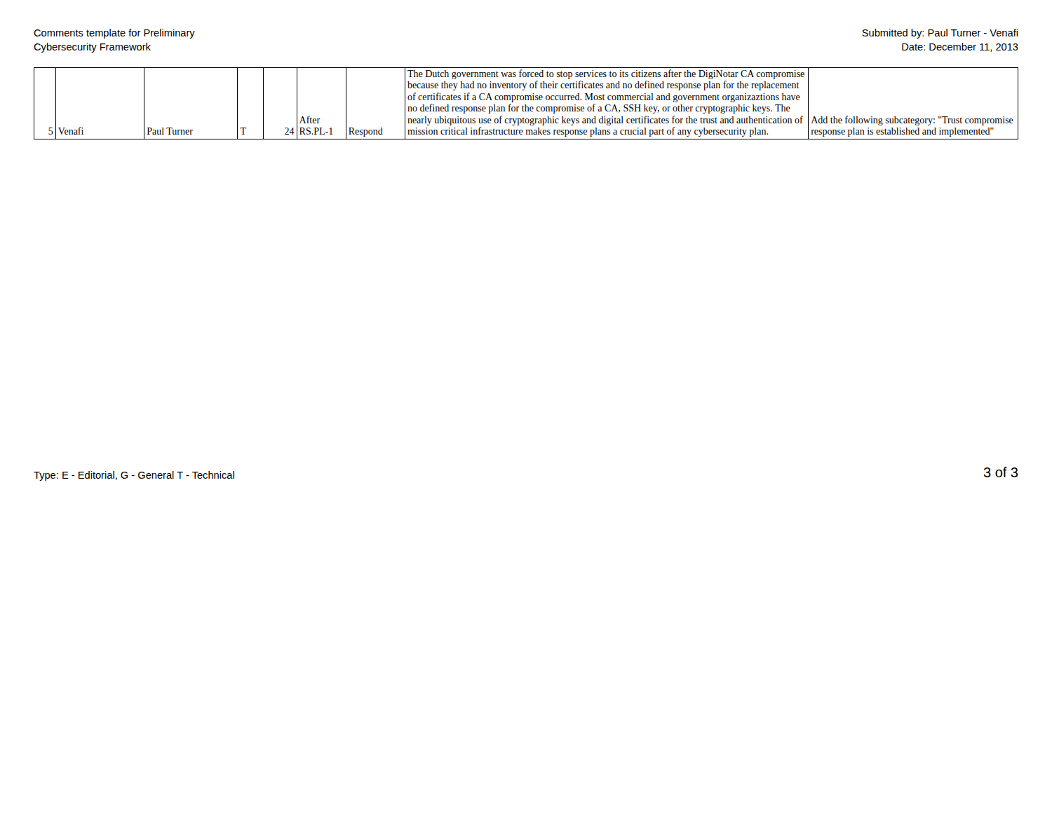Comments template for Preliminary
Cybersecurity Framework
Submitted by: Paul Turner - Venafi
Date: December 11, 2013
| 5 | Venafi | Paul Turner | T | 24 | After RS.PL-1 | Respond | The Dutch government was forced to stop services to its citizens after the DigiNotar CA compromise because they had no inventory of their certificates and no defined response plan for the replacement of certificates if a CA compromise occurred. Most commercial and government organizaztions have no defined response plan for the compromise of a CA, SSH key, or other cryptographic keys. The nearly ubiquitous use of cryptographic keys and digital certificates for the trust and authentication of mission critical infrastructure makes response plans a crucial part of any cybersecurity plan. | Add the following subcategory: "Trust compromise response plan is established and implemented" |
Type: E - Editorial, G - General T - Technical
3 of 3